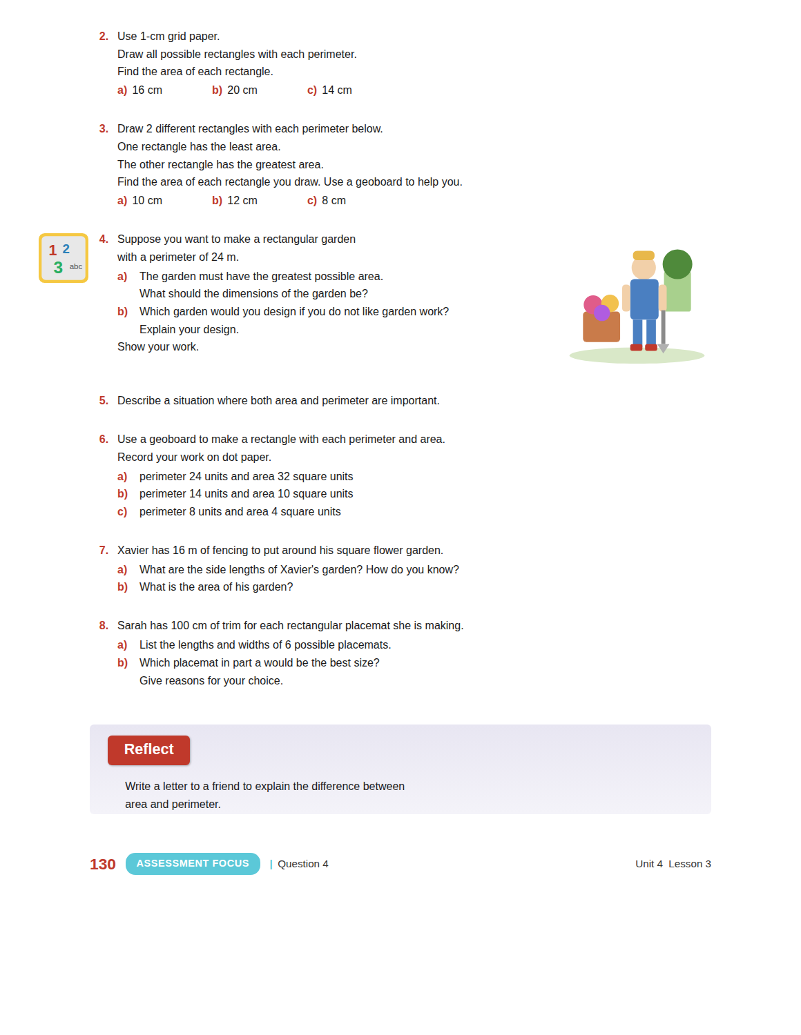2.
Use 1-cm grid paper.
Draw all possible rectangles with each perimeter.
Find the area of each rectangle.
a) 16 cm b) 20 cm c) 14 cm
3.
Draw 2 different rectangles with each perimeter below.
One rectangle has the least area.
The other rectangle has the greatest area.
Find the area of each rectangle you draw. Use a geoboard to help you.
a) 10 cm b) 12 cm c) 8 cm
4.
Suppose you want to make a rectangular garden
with a perimeter of 24 m.
a) The garden must have the greatest possible area.
What should the dimensions of the garden be?
b) Which garden would you design if you do not like garden work?
Explain your design.
Show your work.
5.
Describe a situation where both area and perimeter are important.
6.
Use a geoboard to make a rectangle with each perimeter and area.
Record your work on dot paper.
a) perimeter 24 units and area 32 square units
b) perimeter 14 units and area 10 square units
c) perimeter 8 units and area 4 square units
7.
Xavier has 16 m of fencing to put around his square flower garden.
a) What are the side lengths of Xavier's garden? How do you know?
b) What is the area of his garden?
8.
Sarah has 100 cm of trim for each rectangular placemat she is making.
a) List the lengths and widths of 6 possible placemats.
b) Which placemat in part a would be the best size?
Give reasons for your choice.
Reflect
Write a letter to a friend to explain the difference between
area and perimeter.
130 Assessment Focus |Question 4 Unit 4 Lesson 3